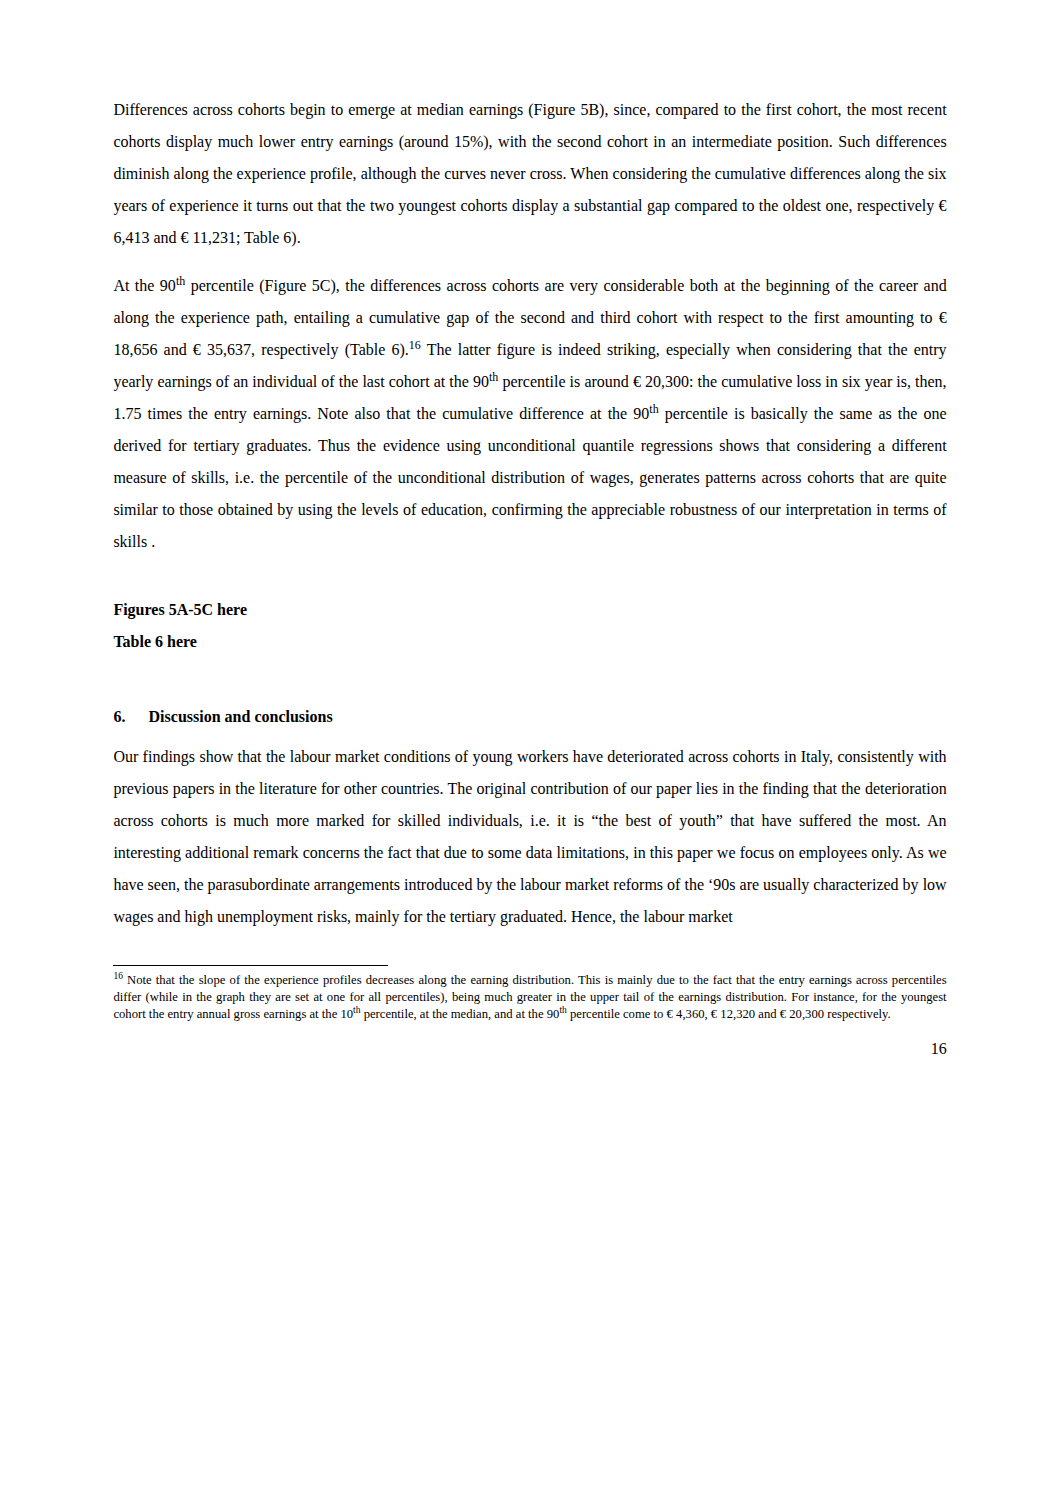Differences across cohorts begin to emerge at median earnings (Figure 5B), since, compared to the first cohort, the most recent cohorts display much lower entry earnings (around 15%), with the second cohort in an intermediate position. Such differences diminish along the experience profile, although the curves never cross. When considering the cumulative differences along the six years of experience it turns out that the two youngest cohorts display a substantial gap compared to the oldest one, respectively € 6,413 and € 11,231; Table 6).
At the 90th percentile (Figure 5C), the differences across cohorts are very considerable both at the beginning of the career and along the experience path, entailing a cumulative gap of the second and third cohort with respect to the first amounting to € 18,656 and € 35,637, respectively (Table 6).16 The latter figure is indeed striking, especially when considering that the entry yearly earnings of an individual of the last cohort at the 90th percentile is around € 20,300: the cumulative loss in six year is, then, 1.75 times the entry earnings. Note also that the cumulative difference at the 90th percentile is basically the same as the one derived for tertiary graduates. Thus the evidence using unconditional quantile regressions shows that considering a different measure of skills, i.e. the percentile of the unconditional distribution of wages, generates patterns across cohorts that are quite similar to those obtained by using the levels of education, confirming the appreciable robustness of our interpretation in terms of skills .
Figures 5A-5C here
Table 6 here
6. Discussion and conclusions
Our findings show that the labour market conditions of young workers have deteriorated across cohorts in Italy, consistently with previous papers in the literature for other countries. The original contribution of our paper lies in the finding that the deterioration across cohorts is much more marked for skilled individuals, i.e. it is “the best of youth” that have suffered the most. An interesting additional remark concerns the fact that due to some data limitations, in this paper we focus on employees only. As we have seen, the parasubordinate arrangements introduced by the labour market reforms of the ‘90s are usually characterized by low wages and high unemployment risks, mainly for the tertiary graduated. Hence, the labour market
16 Note that the slope of the experience profiles decreases along the earning distribution. This is mainly due to the fact that the entry earnings across percentiles differ (while in the graph they are set at one for all percentiles), being much greater in the upper tail of the earnings distribution. For instance, for the youngest cohort the entry annual gross earnings at the 10th percentile, at the median, and at the 90th percentile come to € 4,360, € 12,320 and € 20,300 respectively.
16